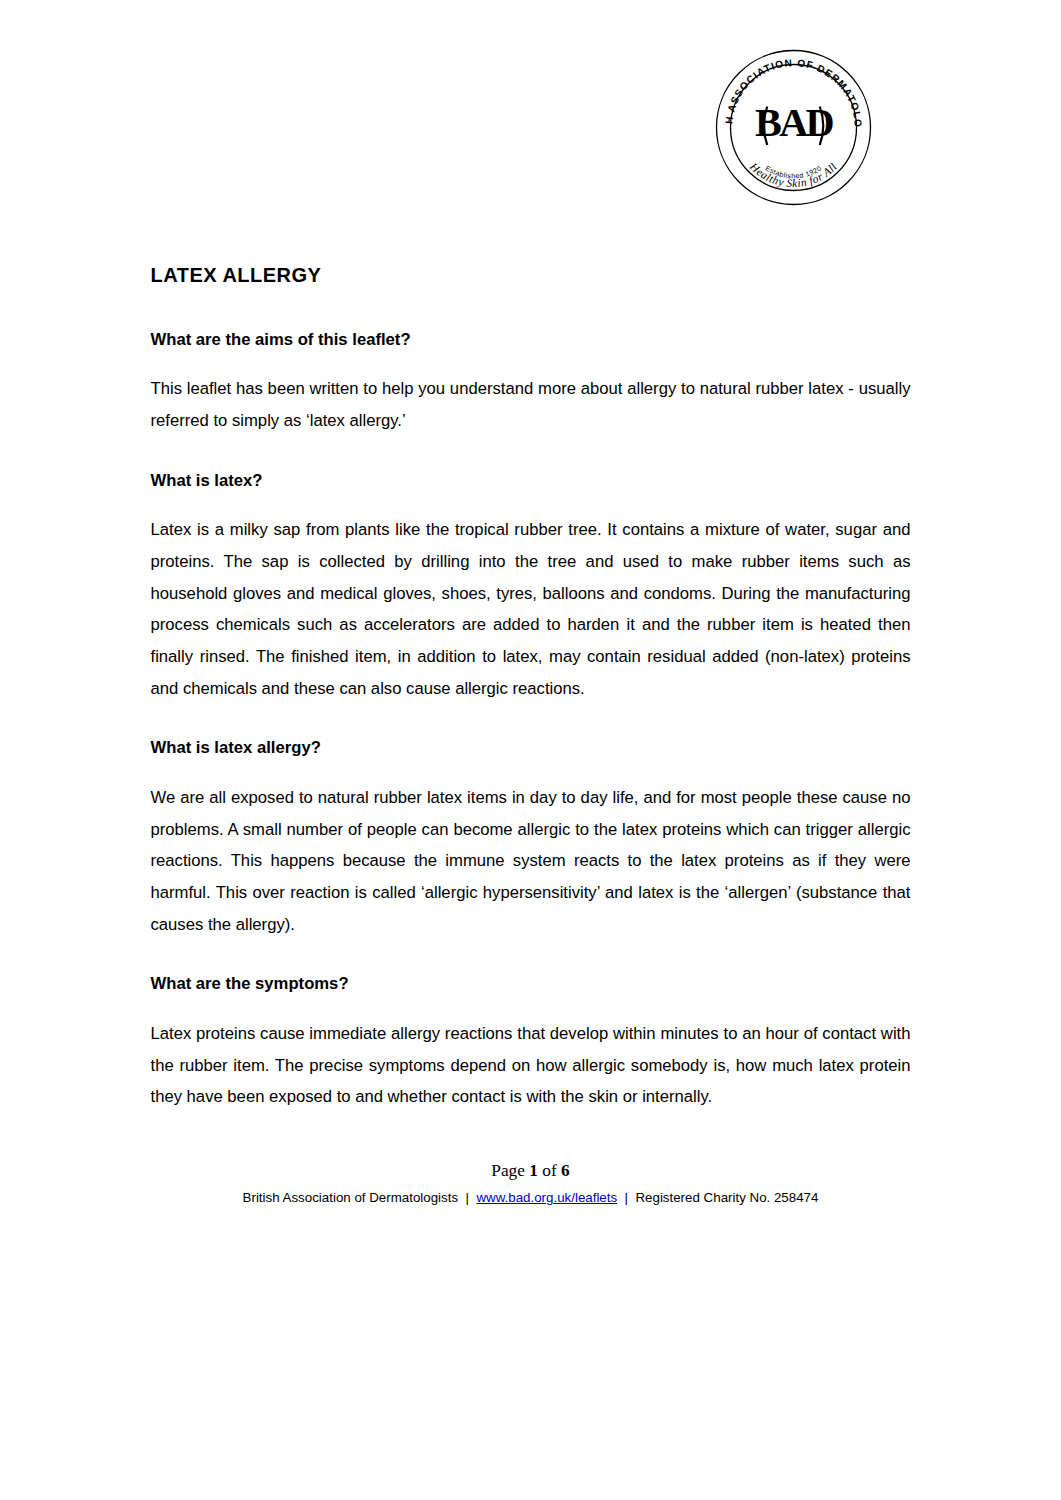BRITISH ASSOCIATION OF DERMATOLOGISTS Healthy Skin for All Established 1920 BAD
LATEX ALLERGY
What are the aims of this leaflet?
This leaflet has been written to help you understand more about allergy to natural rubber latex - usually referred to simply as ‘latex allergy.’
What is latex?
Latex is a milky sap from plants like the tropical rubber tree. It contains a mixture of water, sugar and proteins. The sap is collected by drilling into the tree and used to make rubber items such as household gloves and medical gloves, shoes, tyres, balloons and condoms. During the manufacturing process chemicals such as accelerators are added to harden it and the rubber item is heated then finally rinsed. The finished item, in addition to latex, may contain residual added (non-latex) proteins and chemicals and these can also cause allergic reactions.
What is latex allergy?
We are all exposed to natural rubber latex items in day to day life, and for most people these cause no problems. A small number of people can become allergic to the latex proteins which can trigger allergic reactions. This happens because the immune system reacts to the latex proteins as if they were harmful. This over reaction is called ‘allergic hypersensitivity’ and latex is the ‘allergen’ (substance that causes the allergy).
What are the symptoms?
Latex proteins cause immediate allergy reactions that develop within minutes to an hour of contact with the rubber item. The precise symptoms depend on how allergic somebody is, how much latex protein they have been exposed to and whether contact is with the skin or internally.
Page 1 of 6
British Association of Dermatologists | www.bad.org.uk/leaflets | Registered Charity No. 258474